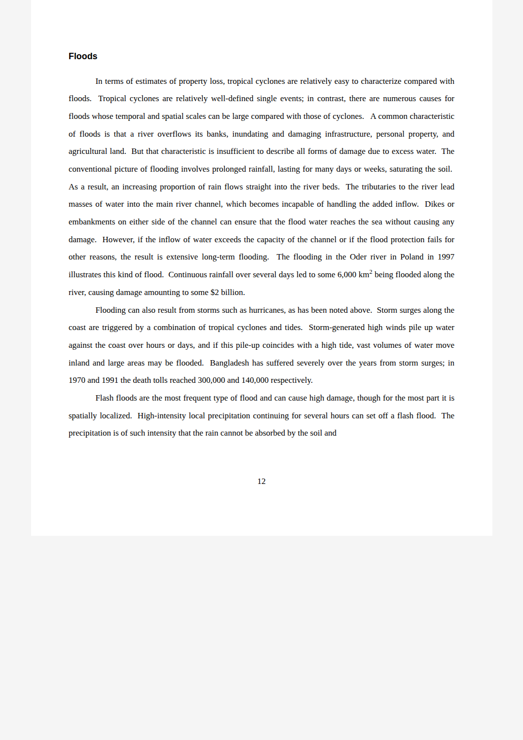Floods
In terms of estimates of property loss, tropical cyclones are relatively easy to characterize compared with floods. Tropical cyclones are relatively well-defined single events; in contrast, there are numerous causes for floods whose temporal and spatial scales can be large compared with those of cyclones. A common characteristic of floods is that a river overflows its banks, inundating and damaging infrastructure, personal property, and agricultural land. But that characteristic is insufficient to describe all forms of damage due to excess water. The conventional picture of flooding involves prolonged rainfall, lasting for many days or weeks, saturating the soil. As a result, an increasing proportion of rain flows straight into the river beds. The tributaries to the river lead masses of water into the main river channel, which becomes incapable of handling the added inflow. Dikes or embankments on either side of the channel can ensure that the flood water reaches the sea without causing any damage. However, if the inflow of water exceeds the capacity of the channel or if the flood protection fails for other reasons, the result is extensive long-term flooding. The flooding in the Oder river in Poland in 1997 illustrates this kind of flood. Continuous rainfall over several days led to some 6,000 km2 being flooded along the river, causing damage amounting to some $2 billion.
Flooding can also result from storms such as hurricanes, as has been noted above. Storm surges along the coast are triggered by a combination of tropical cyclones and tides. Storm-generated high winds pile up water against the coast over hours or days, and if this pile-up coincides with a high tide, vast volumes of water move inland and large areas may be flooded. Bangladesh has suffered severely over the years from storm surges; in 1970 and 1991 the death tolls reached 300,000 and 140,000 respectively.
Flash floods are the most frequent type of flood and can cause high damage, though for the most part it is spatially localized. High-intensity local precipitation continuing for several hours can set off a flash flood. The precipitation is of such intensity that the rain cannot be absorbed by the soil and
12